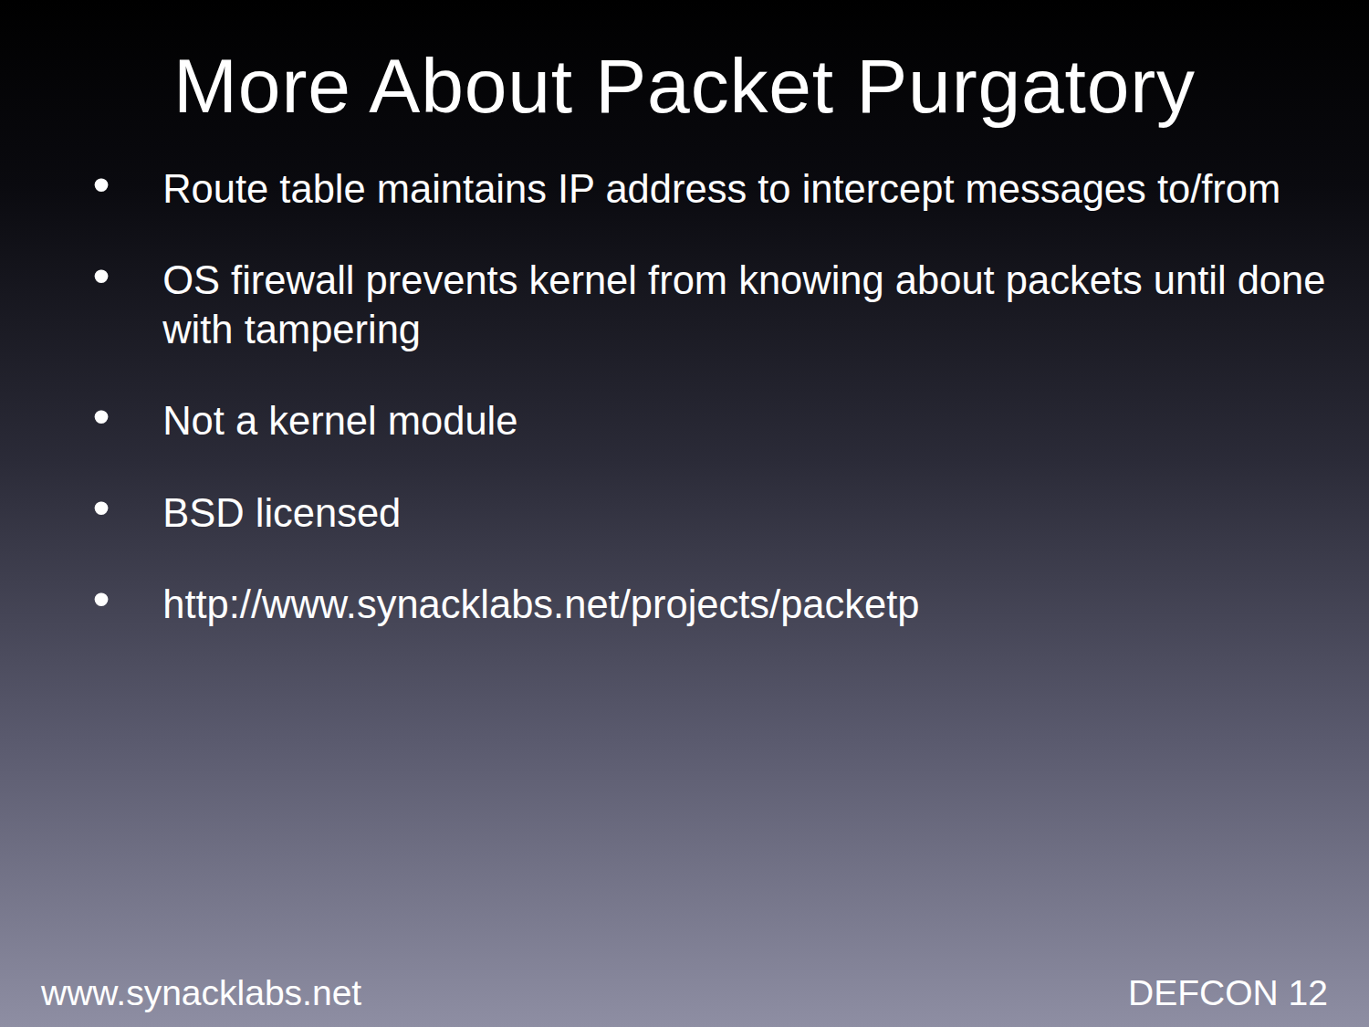More About Packet Purgatory
Route table maintains IP address to intercept messages to/from
OS firewall prevents kernel from knowing about packets until done with tampering
Not a kernel module
BSD licensed
http://www.synacklabs.net/projects/packetp
www.synacklabs.net DEFCON 12